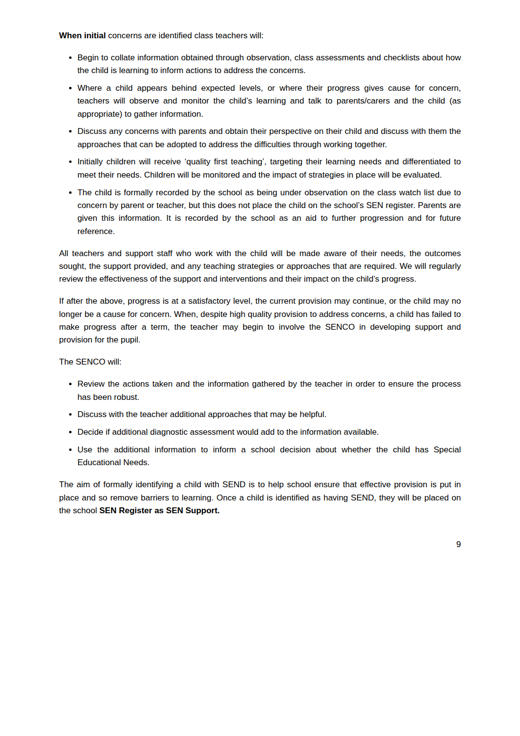When initial concerns are identified class teachers will:
Begin to collate information obtained through observation, class assessments and checklists about how the child is learning to inform actions to address the concerns.
Where a child appears behind expected levels, or where their progress gives cause for concern, teachers will observe and monitor the child’s learning and talk to parents/carers and the child (as appropriate) to gather information.
Discuss any concerns with parents and obtain their perspective on their child and discuss with them the approaches that can be adopted to address the difficulties through working together.
Initially children will receive ‘quality first teaching’, targeting their learning needs and differentiated to meet their needs. Children will be monitored and the impact of strategies in place will be evaluated.
The child is formally recorded by the school as being under observation on the class watch list due to concern by parent or teacher, but this does not place the child on the school’s SEN register. Parents are given this information. It is recorded by the school as an aid to further progression and for future reference.
All teachers and support staff who work with the child will be made aware of their needs, the outcomes sought, the support provided, and any teaching strategies or approaches that are required. We will regularly review the effectiveness of the support and interventions and their impact on the child’s progress.
If after the above, progress is at a satisfactory level, the current provision may continue, or the child may no longer be a cause for concern. When, despite high quality provision to address concerns, a child has failed to make progress after a term, the teacher may begin to involve the SENCO in developing support and provision for the pupil.
The SENCO will:
Review the actions taken and the information gathered by the teacher in order to ensure the process has been robust.
Discuss with the teacher additional approaches that may be helpful.
Decide if additional diagnostic assessment would add to the information available.
Use the additional information to inform a school decision about whether the child has Special Educational Needs.
The aim of formally identifying a child with SEND is to help school ensure that effective provision is put in place and so remove barriers to learning. Once a child is identified as having SEND, they will be placed on the school SEN Register as SEN Support.
9